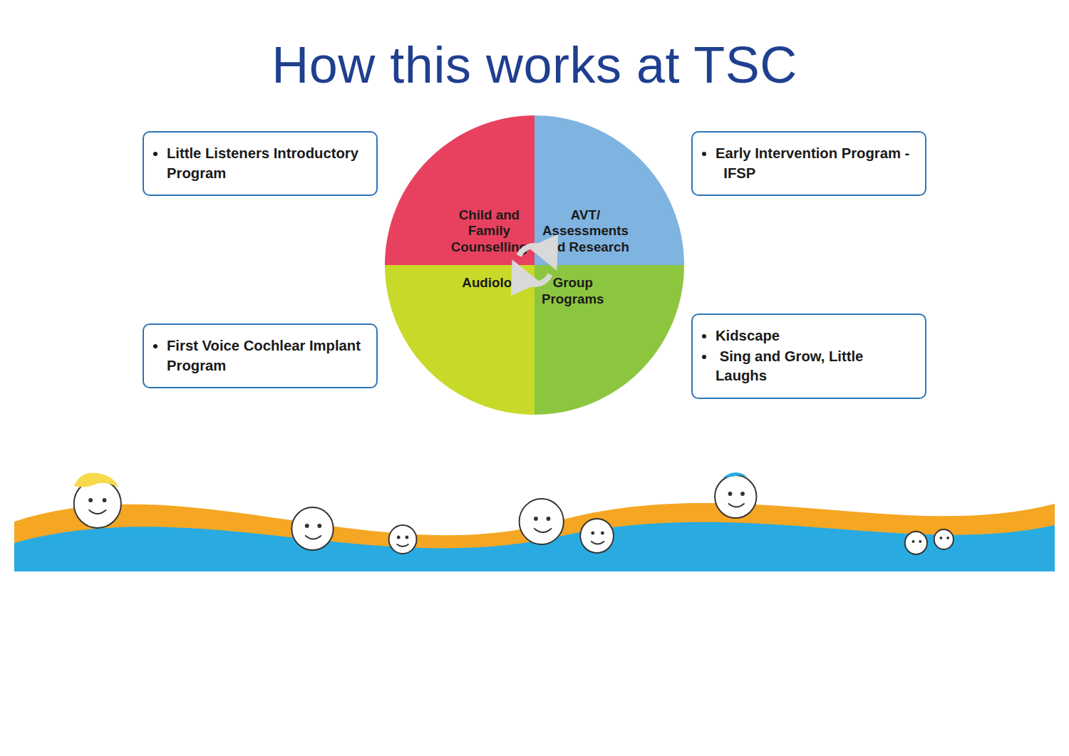How this works at TSC
Little Listeners Introductory Program
Early Intervention Program - IFSP
Child and
Family
Counselling
AVT/
Assessments
and Research
Audiology
Group
Programs
First Voice Cochlear Implant Program
Kidscape
Sing and Grow, Little Laughs